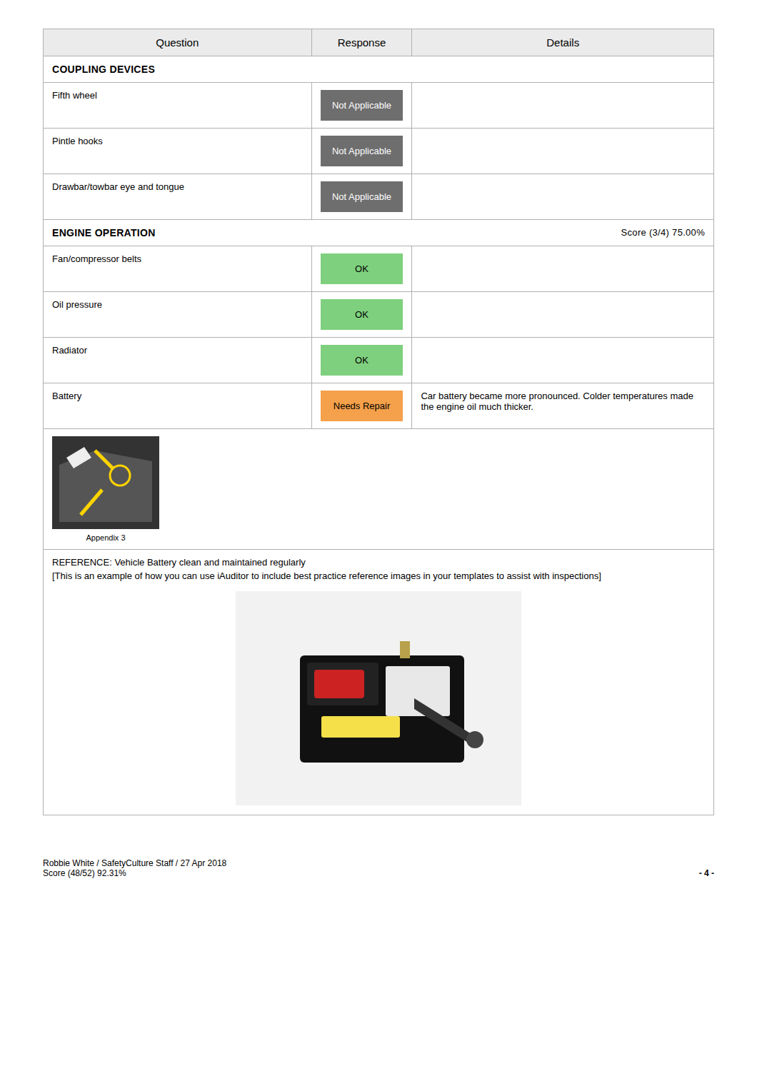| Question | Response | Details |
| --- | --- | --- |
| COUPLING DEVICES |
| Fifth wheel | Not Applicable | |
| Pintle hooks | Not Applicable | |
| Drawbar/towbar eye and tongue | Not Applicable | |
| ENGINE OPERATION Score (3/4) 75.00% |
| Fan/compressor belts | OK | |
| Oil pressure | OK | |
| Radiator | OK | |
| Battery | Needs Repair | Car battery became more pronounced. Colder temperatures made the engine oil much thicker. |
| Appendix 3 |
| REFERENCE: Vehicle Battery clean and maintained regularly [This is an example of how you can use iAuditor to include best practice reference images in your templates to assist with inspections] |
Robbie White / SafetyCulture Staff / 27 Apr 2018
Score (48/52) 92.31% - 4 -